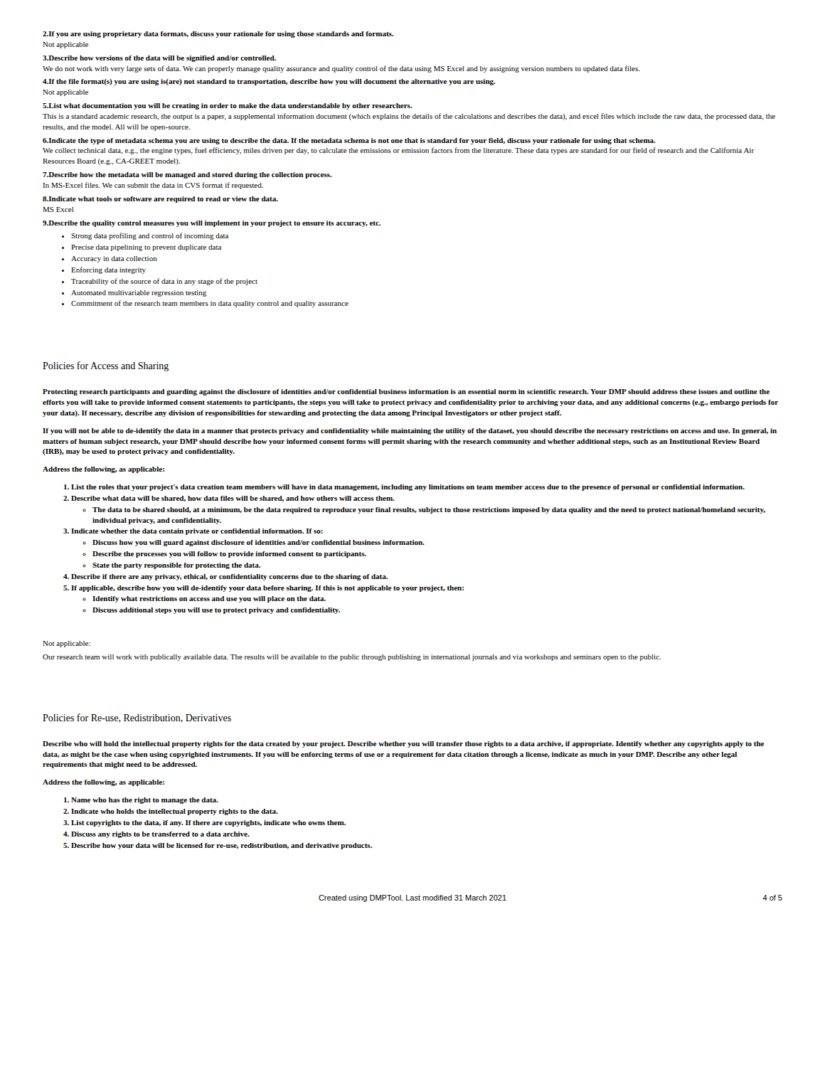2.If you are using proprietary data formats, discuss your rationale for using those standards and formats.
Not applicable
3.Describe how versions of the data will be signified and/or controlled.
We do not work with very large sets of data. We can properly manage quality assurance and quality control of the data using MS Excel and by assigning version numbers to updated data files.
4.If the file format(s) you are using is(are) not standard to transportation, describe how you will document the alternative you are using.
Not applicable
5.List what documentation you will be creating in order to make the data understandable by other researchers.
This is a standard academic research, the output is a paper, a supplemental information document (which explains the details of the calculations and describes the data), and excel files which include the raw data, the processed data, the results, and the model. All will be open-source.
6.Indicate the type of metadata schema you are using to describe the data. If the metadata schema is not one that is standard for your field, discuss your rationale for using that schema.
We collect technical data, e.g., the engine types, fuel efficiency, miles driven per day, to calculate the emissions or emission factors from the literature. These data types are standard for our field of research and the California Air Resources Board (e.g., CA-GREET model).
7.Describe how the metadata will be managed and stored during the collection process.
In MS-Excel files. We can submit the data in CVS format if requested.
8.Indicate what tools or software are required to read or view the data.
MS Excel
9.Describe the quality control measures you will implement in your project to ensure its accuracy, etc.
Strong data profiling and control of incoming data
Precise data pipelining to prevent duplicate data
Accuracy in data collection
Enforcing data integrity
Traceability of the source of data in any stage of the project
Automated multivariable regression testing
Commitment of the research team members in data quality control and quality assurance
Policies for Access and Sharing
Protecting research participants and guarding against the disclosure of identities and/or confidential business information is an essential norm in scientific research. Your DMP should address these issues and outline the efforts you will take to provide informed consent statements to participants, the steps you will take to protect privacy and confidentiality prior to archiving your data, and any additional concerns (e.g., embargo periods for your data). If necessary, describe any division of responsibilities for stewarding and protecting the data among Principal Investigators or other project staff.
If you will not be able to de-identify the data in a manner that protects privacy and confidentiality while maintaining the utility of the dataset, you should describe the necessary restrictions on access and use. In general, in matters of human subject research, your DMP should describe how your informed consent forms will permit sharing with the research community and whether additional steps, such as an Institutional Review Board (IRB), may be used to protect privacy and confidentiality.
Address the following, as applicable:
List the roles that your project's data creation team members will have in data management, including any limitations on team member access due to the presence of personal or confidential information.
Describe what data will be shared, how data files will be shared, and how others will access them.
The data to be shared should, at a minimum, be the data required to reproduce your final results, subject to those restrictions imposed by data quality and the need to protect national/homeland security, individual privacy, and confidentiality.
Indicate whether the data contain private or confidential information. If so:
Discuss how you will guard against disclosure of identities and/or confidential business information.
Describe the processes you will follow to provide informed consent to participants.
State the party responsible for protecting the data.
Describe if there are any privacy, ethical, or confidentiality concerns due to the sharing of data.
If applicable, describe how you will de-identify your data before sharing. If this is not applicable to your project, then:
Identify what restrictions on access and use you will place on the data.
Discuss additional steps you will use to protect privacy and confidentiality.
Not applicable:
Our research team will work with publically available data. The results will be available to the public through publishing in international journals and via workshops and seminars open to the public.
Policies for Re-use, Redistribution, Derivatives
Describe who will hold the intellectual property rights for the data created by your project. Describe whether you will transfer those rights to a data archive, if appropriate. Identify whether any copyrights apply to the data, as might be the case when using copyrighted instruments. If you will be enforcing terms of use or a requirement for data citation through a license, indicate as much in your DMP. Describe any other legal requirements that might need to be addressed.
Address the following, as applicable:
Name who has the right to manage the data.
Indicate who holds the intellectual property rights to the data.
List copyrights to the data, if any. If there are copyrights, indicate who owns them.
Discuss any rights to be transferred to a data archive.
Describe how your data will be licensed for re-use, redistribution, and derivative products.
Created using DMPTool. Last modified 31 March 2021 4 of 5